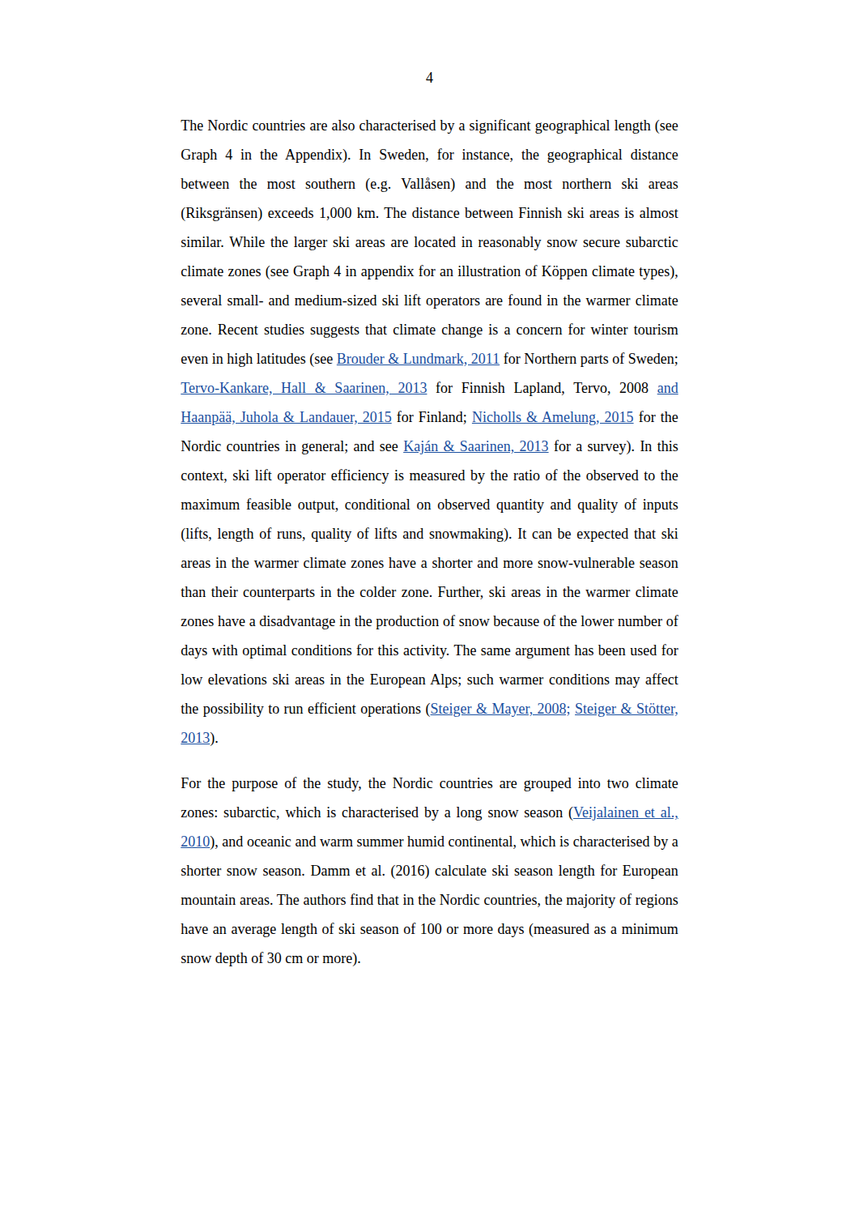4
The Nordic countries are also characterised by a significant geographical length (see Graph 4 in the Appendix). In Sweden, for instance, the geographical distance between the most southern (e.g. Vallåsen) and the most northern ski areas (Riksgränsen) exceeds 1,000 km. The distance between Finnish ski areas is almost similar. While the larger ski areas are located in reasonably snow secure subarctic climate zones (see Graph 4 in appendix for an illustration of Köppen climate types), several small- and medium-sized ski lift operators are found in the warmer climate zone. Recent studies suggests that climate change is a concern for winter tourism even in high latitudes (see Brouder & Lundmark, 2011 for Northern parts of Sweden; Tervo-Kankare, Hall & Saarinen, 2013 for Finnish Lapland, Tervo, 2008 and Haanpää, Juhola & Landauer, 2015 for Finland; Nicholls & Amelung, 2015 for the Nordic countries in general; and see Kaján & Saarinen, 2013 for a survey). In this context, ski lift operator efficiency is measured by the ratio of the observed to the maximum feasible output, conditional on observed quantity and quality of inputs (lifts, length of runs, quality of lifts and snowmaking). It can be expected that ski areas in the warmer climate zones have a shorter and more snow-vulnerable season than their counterparts in the colder zone. Further, ski areas in the warmer climate zones have a disadvantage in the production of snow because of the lower number of days with optimal conditions for this activity. The same argument has been used for low elevations ski areas in the European Alps; such warmer conditions may affect the possibility to run efficient operations (Steiger & Mayer, 2008; Steiger & Stötter, 2013).
For the purpose of the study, the Nordic countries are grouped into two climate zones: subarctic, which is characterised by a long snow season (Veijalainen et al., 2010), and oceanic and warm summer humid continental, which is characterised by a shorter snow season. Damm et al. (2016) calculate ski season length for European mountain areas. The authors find that in the Nordic countries, the majority of regions have an average length of ski season of 100 or more days (measured as a minimum snow depth of 30 cm or more).